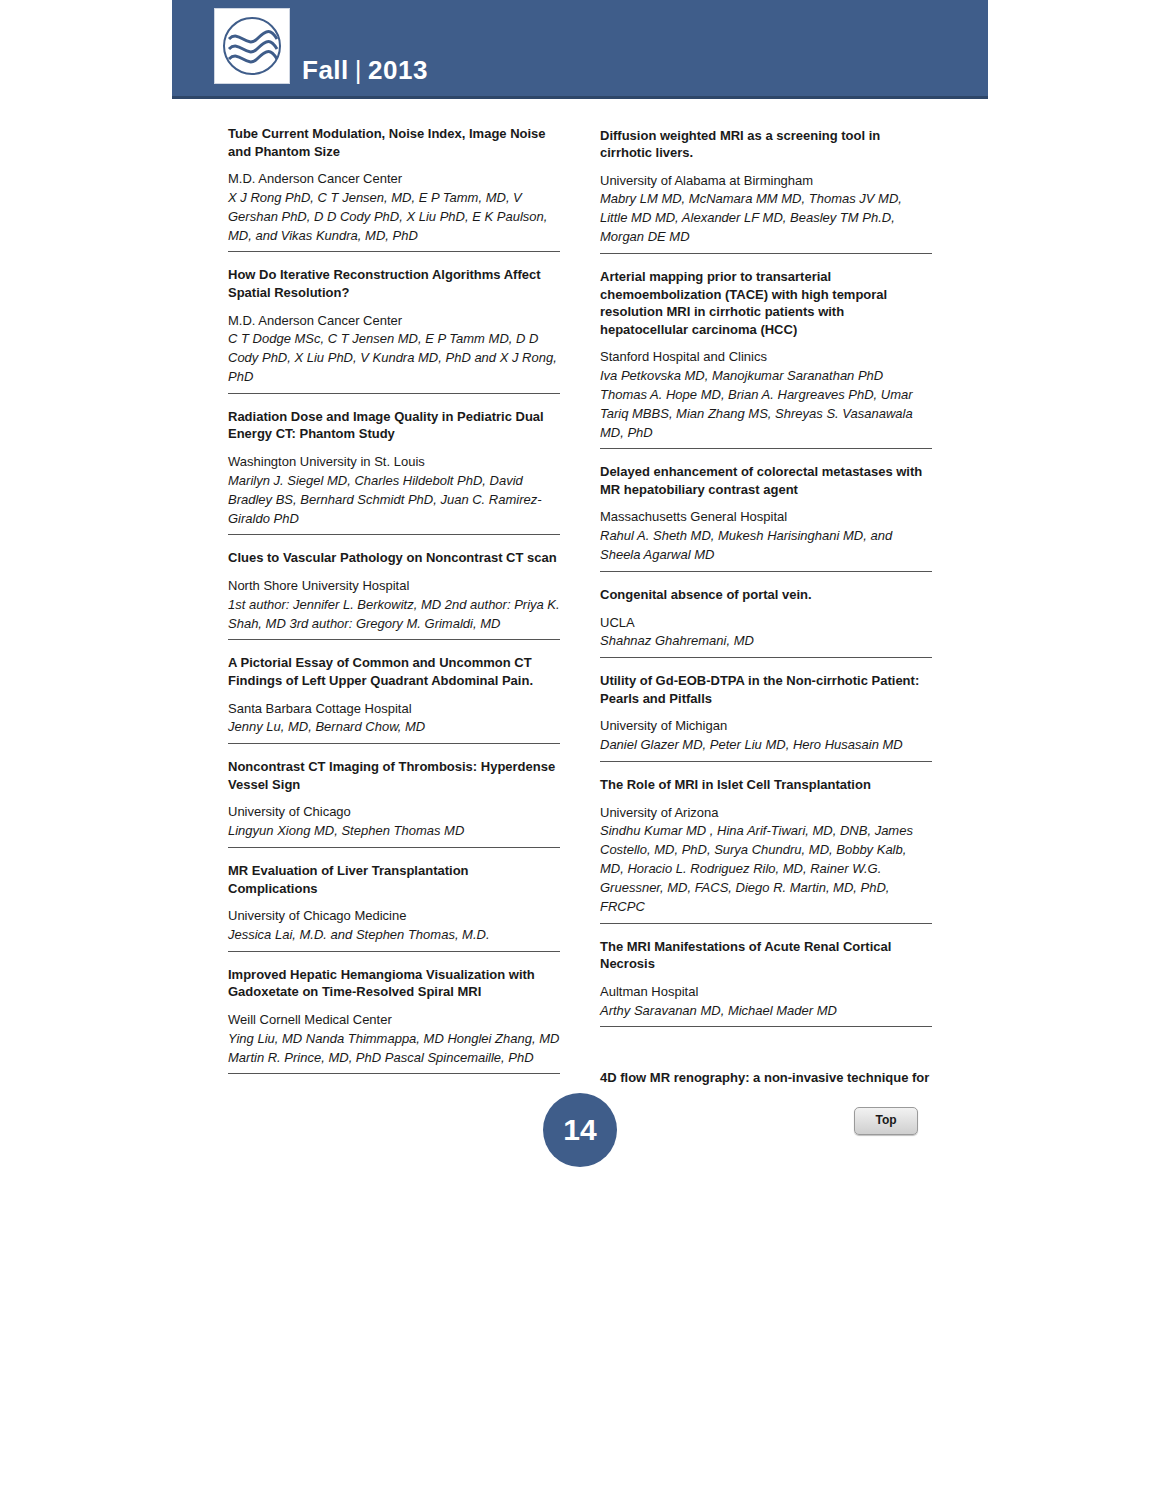Fall|2013
Tube Current Modulation, Noise Index, Image Noise and Phantom Size
M.D. Anderson Cancer Center
X J Rong PhD, C T Jensen, MD, E P Tamm, MD, V Gershan PhD, D D Cody PhD, X Liu PhD, E K Paulson, MD, and Vikas Kundra, MD, PhD
How Do Iterative Reconstruction Algorithms Affect Spatial Resolution?
M.D. Anderson Cancer Center
C T Dodge MSc, C T Jensen MD, E P Tamm MD, D D Cody PhD, X Liu PhD, V Kundra MD, PhD and X J Rong, PhD
Radiation Dose and Image Quality in Pediatric Dual Energy CT: Phantom Study
Washington University in St. Louis
Marilyn J. Siegel MD, Charles Hildebolt PhD, David Bradley BS, Bernhard Schmidt PhD, Juan C. Ramirez-Giraldo PhD
Clues to Vascular Pathology on Noncontrast CT scan
North Shore University Hospital
1st author: Jennifer L. Berkowitz, MD 2nd author: Priya K. Shah, MD 3rd author: Gregory M. Grimaldi, MD
A Pictorial Essay of Common and Uncommon CT Findings of Left Upper Quadrant Abdominal Pain.
Santa Barbara Cottage Hospital
Jenny Lu, MD, Bernard Chow, MD
Noncontrast CT Imaging of Thrombosis: Hyperdense Vessel Sign
University of Chicago
Lingyun Xiong MD, Stephen Thomas MD
MR Evaluation of Liver Transplantation Complications
University of Chicago Medicine
Jessica Lai, M.D. and Stephen Thomas, M.D.
Improved Hepatic Hemangioma Visualization with Gadoxetate on Time-Resolved Spiral MRI
Weill Cornell Medical Center
Ying Liu, MD Nanda Thimmappa, MD Honglei Zhang, MD Martin R. Prince, MD, PhD Pascal Spincemaille, PhD
Diffusion weighted MRI as a screening tool in cirrhotic livers.
University of Alabama at Birmingham
Mabry LM MD, McNamara MM MD, Thomas JV MD, Little MD MD, Alexander LF MD, Beasley TM Ph.D, Morgan DE MD
Arterial mapping prior to transarterial chemoembolization (TACE) with high temporal resolution MRI in cirrhotic patients with hepatocellular carcinoma (HCC)
Stanford Hospital and Clinics
Iva Petkovska MD, Manojkumar Saranathan PhD Thomas A. Hope MD, Brian A. Hargreaves PhD, Umar Tariq MBBS, Mian Zhang MS, Shreyas S. Vasanawala MD, PhD
Delayed enhancement of colorectal metastases with MR hepatobiliary contrast agent
Massachusetts General Hospital
Rahul A. Sheth MD, Mukesh Harisinghani MD, and Sheela Agarwal MD
Congenital absence of portal vein.
UCLA
Shahnaz Ghahremani, MD
Utility of Gd-EOB-DTPA in the Non-cirrhotic Patient: Pearls and Pitfalls
University of Michigan
Daniel Glazer MD, Peter Liu MD, Hero Husasain MD
The Role of MRI in Islet Cell Transplantation
University of Arizona
Sindhu Kumar MD , Hina Arif-Tiwari, MD, DNB, James Costello, MD, PhD, Surya Chundru, MD, Bobby Kalb, MD, Horacio L. Rodriguez Rilo, MD, Rainer W.G. Gruessner, MD, FACS, Diego R. Martin, MD, PhD, FRCPC
The MRI Manifestations of Acute Renal Cortical Necrosis
Aultman Hospital
Arthy Saravanan MD, Michael Mader MD
4D flow MR renography: a non-invasive technique for
Top
14